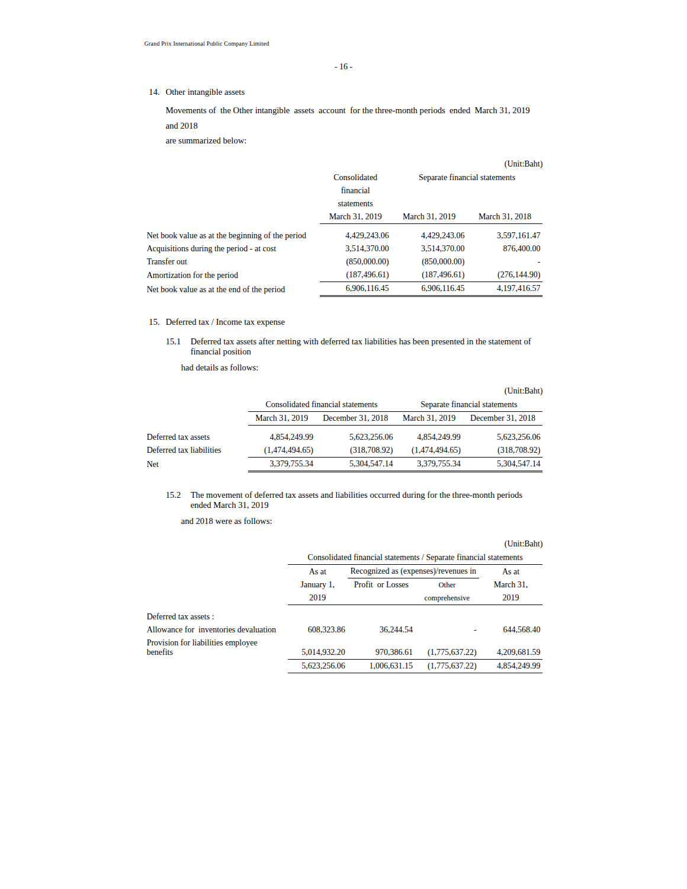Grand Prix International Public Company Limited
- 16 -
14.
Other intangible assets
Movements of the Other intangible assets account for the three-month periods ended March 31, 2019 and 2018
are summarized below:
(Unit:Baht)
| | Consolidated | Separate financial statements |
| | financial | | |
| | statements | | |
| | March 31, 2019 | March 31, 2019 | March 31, 2018 |
| Net book value as at the beginning of the period | 4,429,243.06 | 4,429,243.06 | 3,597,161.47 |
| Acquisitions during the period - at cost | 3,514,370.00 | 3,514,370.00 | 876,400.00 |
| Transfer out | (850,000.00) | (850,000.00) | - |
| Amortization for the period | (187,496.61) | (187,496.61) | (276,144.90) |
| Net book value as at the end of the period | 6,906,116.45 | 6,906,116.45 | 4,197,416.57 |
15.
Deferred tax / Income tax expense
15.1
Deferred tax assets after netting with deferred tax liabilities has been presented in the statement of financial position
had details as follows:
(Unit:Baht)
| | Consolidated financial statements | Separate financial statements |
| | March 31, 2019 | December 31, 2018 | March 31, 2019 | December 31, 2018 |
| Deferred tax assets | 4,854,249.99 | 5,623,256.06 | 4,854,249.99 | 5,623,256.06 |
| Deferred tax liabilities | (1,474,494.65) | (318,708.92) | (1,474,494.65) | (318,708.92) |
| Net | 3,379,755.34 | 5,304,547.14 | 3,379,755.34 | 5,304,547.14 |
15.2
The movement of deferred tax assets and liabilities occurred during for the three-month periods ended March 31, 2019
and 2018 were as follows:
(Unit:Baht)
| | Consolidated financial statements / Separate financial statements |
| | As at | Recognized as (expenses)/revenues in | As at |
| | January 1, | Profit or Losses | Other | March 31, |
| | 2019 | | comprehensive | 2019 |
| Deferred tax assets : | | | | |
| Allowance for inventories devaluation | 608,323.86 | 36,244.54 | - | 644,568.40 |
| Provision for liabilities employee benefits | 5,014,932.20 | 970,386.61 | (1,775,637.22) | 4,209,681.59 |
| | 5,623,256.06 | 1,006,631.15 | (1,775,637.22) | 4,854,249.99 |